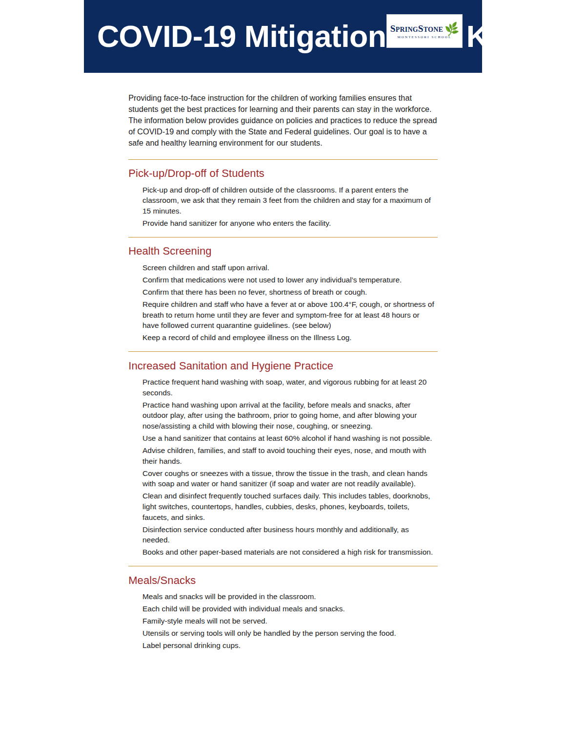COVID-19 Mitigation Plan K-3
SpringStone 🌿
Montessori School
Providing face-to-face instruction for the children of working families ensures that students get the best practices for learning and their parents can stay in the workforce. The information below provides guidance on policies and practices to reduce the spread of COVID-19 and comply with the State and Federal guidelines. Our goal is to have a safe and healthy learning environment for our students.
Pick-up/Drop-off of Students
Pick-up and drop-off of children outside of the classrooms. If a parent enters the classroom, we ask that they remain 3 feet from the children and stay for a maximum of 15 minutes.
Provide hand sanitizer for anyone who enters the facility.
Health Screening
Screen children and staff upon arrival.
Confirm that medications were not used to lower any individual’s temperature.
Confirm that there has been no fever, shortness of breath or cough.
Require children and staff who have a fever at or above 100.4°F, cough, or shortness of breath to return home until they are fever and symptom-free for at least 48 hours or have followed current quarantine guidelines. (see below)
Keep a record of child and employee illness on the Illness Log.
Increased Sanitation and Hygiene Practice
Practice frequent hand washing with soap, water, and vigorous rubbing for at least 20 seconds.
Practice hand washing upon arrival at the facility, before meals and snacks, after outdoor play, after using the bathroom, prior to going home, and after blowing your nose/assisting a child with blowing their nose, coughing, or sneezing.
Use a hand sanitizer that contains at least 60% alcohol if hand washing is not possible.
Advise children, families, and staff to avoid touching their eyes, nose, and mouth with their hands.
Cover coughs or sneezes with a tissue, throw the tissue in the trash, and clean hands with soap and water or hand sanitizer (if soap and water are not readily available).
Clean and disinfect frequently touched surfaces daily. This includes tables, doorknobs, light switches, countertops, handles, cubbies, desks, phones, keyboards, toilets, faucets, and sinks.
Disinfection service conducted after business hours monthly and additionally, as needed.
Books and other paper-based materials are not considered a high risk for transmission.
Meals/Snacks
Meals and snacks will be provided in the classroom.
Each child will be provided with individual meals and snacks.
Family-style meals will not be served.
Utensils or serving tools will only be handled by the person serving the food.
Label personal drinking cups.